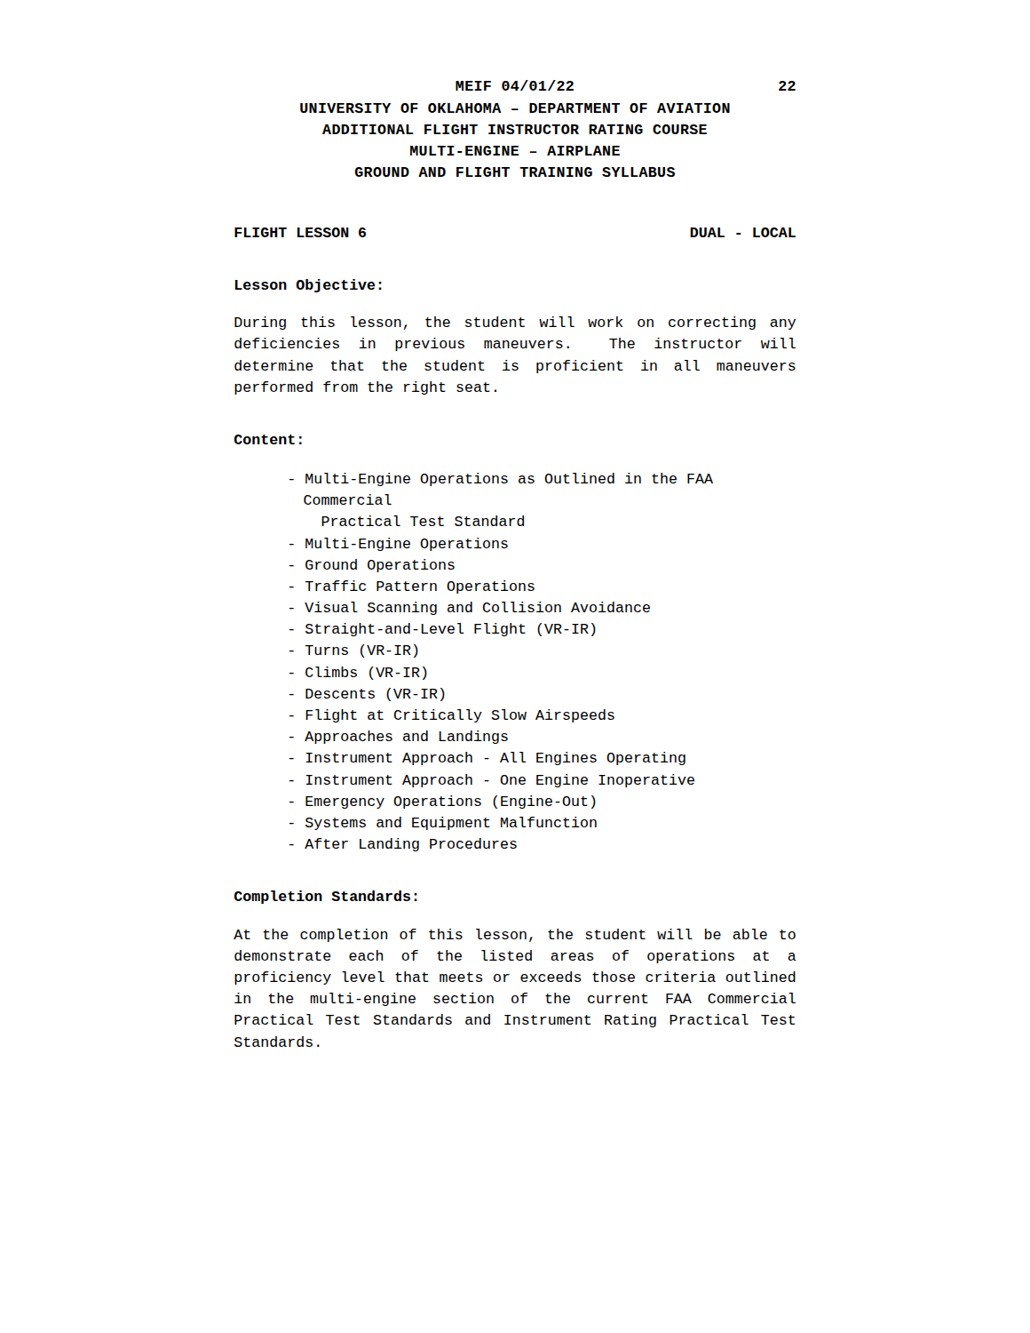MEIF 04/01/2222 UNIVERSITY OF OKLAHOMA – DEPARTMENT OF AVIATION
ADDITIONAL FLIGHT INSTRUCTOR RATING COURSE
MULTI-ENGINE – AIRPLANE
GROUND AND FLIGHT TRAINING SYLLABUS
FLIGHT LESSON 6 DUAL - LOCAL
Lesson Objective:
During this lesson, the student will work on correcting any deficiencies in previous maneuvers. The instructor will determine that the student is proficient in all maneuvers performed from the right seat.
Content:
- Multi-Engine Operations as Outlined in the FAA Commercial Practical Test Standard
- Multi-Engine Operations
- Ground Operations
- Traffic Pattern Operations
- Visual Scanning and Collision Avoidance
- Straight-and-Level Flight (VR-IR)
- Turns (VR-IR)
- Climbs (VR-IR)
- Descents (VR-IR)
- Flight at Critically Slow Airspeeds
- Approaches and Landings
- Instrument Approach - All Engines Operating
- Instrument Approach - One Engine Inoperative
- Emergency Operations (Engine-Out)
- Systems and Equipment Malfunction
- After Landing Procedures
Completion Standards:
At the completion of this lesson, the student will be able to demonstrate each of the listed areas of operations at a proficiency level that meets or exceeds those criteria outlined in the multi-engine section of the current FAA Commercial Practical Test Standards and Instrument Rating Practical Test Standards.